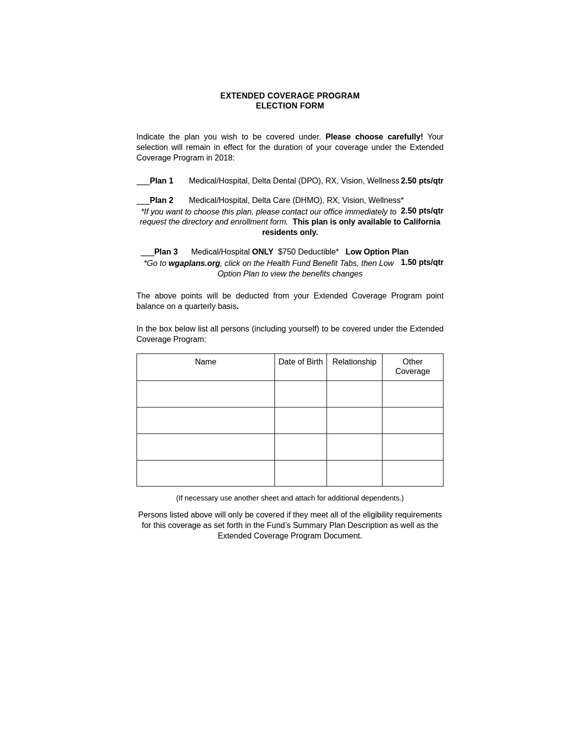EXTENDED COVERAGE PROGRAM
ELECTION FORM
Indicate the plan you wish to be covered under. Please choose carefully! Your selection will remain in effect for the duration of your coverage under the Extended Coverage Program in 2018:
___Plan 1 Medical/Hospital, Delta Dental (DPO), RX, Vision, Wellness2.50 pts/qtr
___Plan 2 Medical/Hospital, Delta Care (DHMO), RX, Vision, Wellness*2.50 pts/qtr
*If you want to choose this plan, please contact our office immediately to request the directory and enrollment form. This plan is only available to California residents only.
___Plan 3 Medical/Hospital ONLY $750 Deductible* Low Option Plan 1.50 pts/qtr
*Go to wgaplans.org, click on the Health Fund Benefit Tabs, then Low Option Plan to view the benefits changes
The above points will be deducted from your Extended Coverage Program point balance on a quarterly basis.
In the box below list all persons (including yourself) to be covered under the Extended Coverage Program:
| Name | Date of Birth | Relationship | Other Coverage |
| --- | --- | --- | --- |
(If necessary use another sheet and attach for additional dependents.)
Persons listed above will only be covered if they meet all of the eligibility requirements for this coverage as set forth in the Fund’s Summary Plan Description as well as the Extended Coverage Program Document.